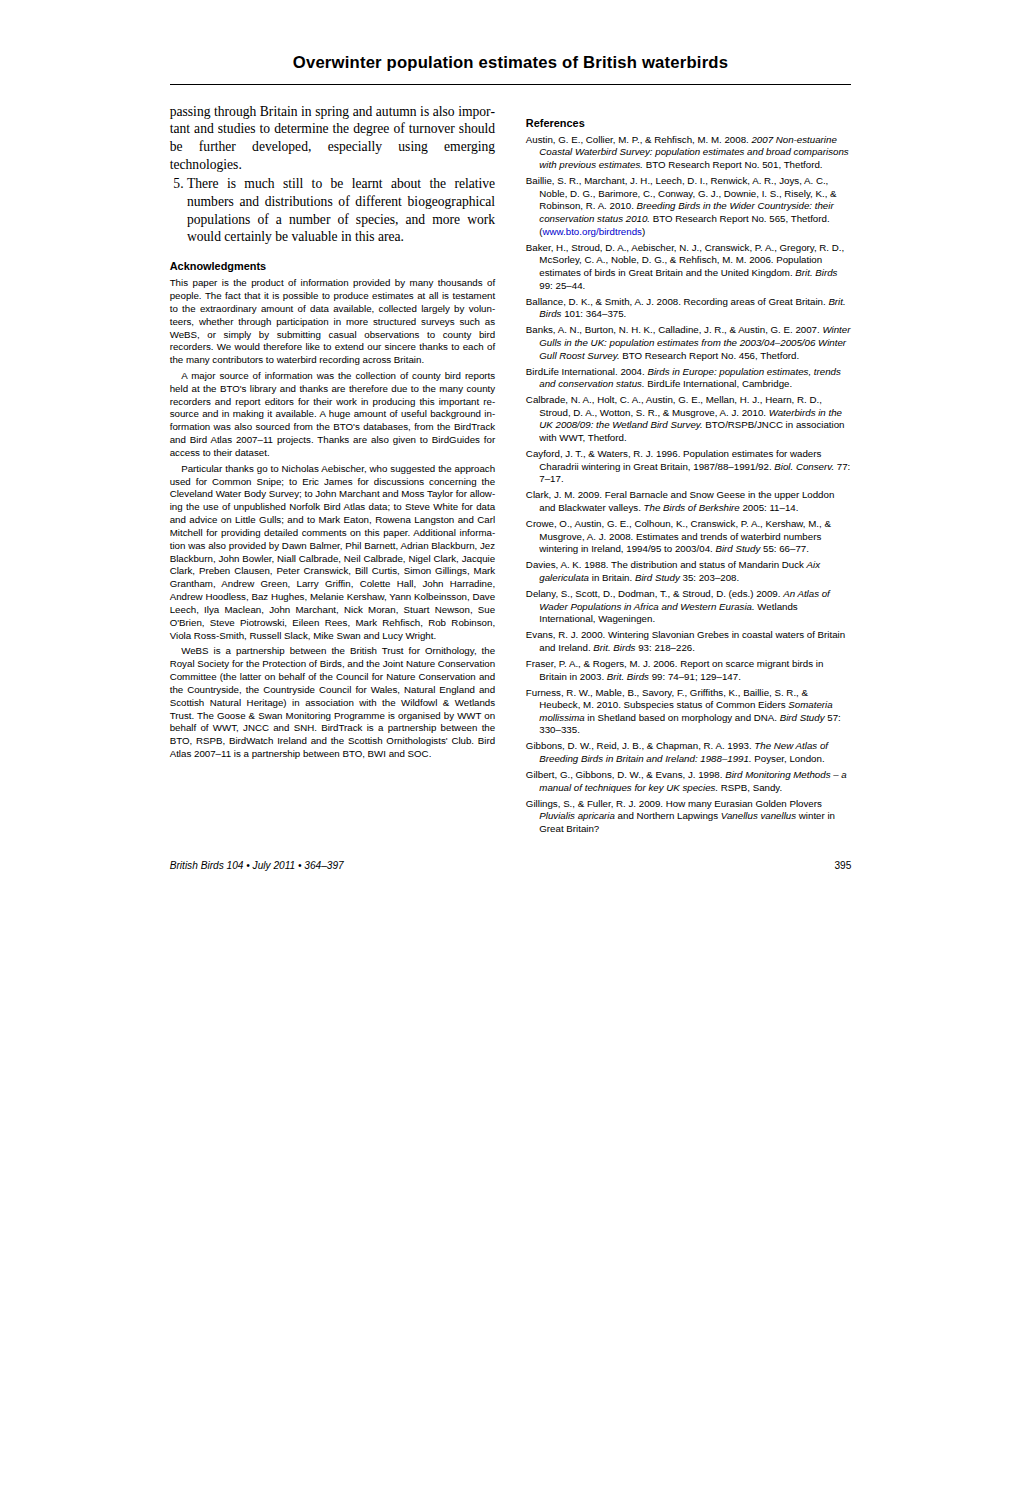Overwinter population estimates of British waterbirds
passing through Britain in spring and autumn is also important and studies to determine the degree of turnover should be further developed, especially using emerging technologies.
There is much still to be learnt about the relative numbers and distributions of different biogeographical populations of a number of species, and more work would certainly be valuable in this area.
Acknowledgments
This paper is the product of information provided by many thousands of people. The fact that it is possible to produce estimates at all is testament to the extraordinary amount of data available, collected largely by volunteers, whether through participation in more structured surveys such as WeBS, or simply by submitting casual observations to county bird recorders. We would therefore like to extend our sincere thanks to each of the many contributors to waterbird recording across Britain.
A major source of information was the collection of county bird reports held at the BTO's library and thanks are therefore due to the many county recorders and report editors for their work in producing this important resource and in making it available. A huge amount of useful background information was also sourced from the BTO's databases, from the BirdTrack and Bird Atlas 2007–11 projects. Thanks are also given to BirdGuides for access to their dataset.
Particular thanks go to Nicholas Aebischer, who suggested the approach used for Common Snipe; to Eric James for discussions concerning the Cleveland Water Body Survey; to John Marchant and Moss Taylor for allowing the use of unpublished Norfolk Bird Atlas data; to Steve White for data and advice on Little Gulls; and to Mark Eaton, Rowena Langston and Carl Mitchell for providing detailed comments on this paper. Additional information was also provided by Dawn Balmer, Phil Barnett, Adrian Blackburn, Jez Blackburn, John Bowler, Niall Calbrade, Neil Calbrade, Nigel Clark, Jacquie Clark, Preben Clausen, Peter Cranswick, Bill Curtis, Simon Gillings, Mark Grantham, Andrew Green, Larry Griffin, Colette Hall, John Harradine, Andrew Hoodless, Baz Hughes, Melanie Kershaw, Yann Kolbeinsson, Dave Leech, Ilya Maclean, John Marchant, Nick Moran, Stuart Newson, Sue O'Brien, Steve Piotrowski, Eileen Rees, Mark Rehfisch, Rob Robinson, Viola Ross-Smith, Russell Slack, Mike Swan and Lucy Wright.
WeBS is a partnership between the British Trust for Ornithology, the Royal Society for the Protection of Birds, and the Joint Nature Conservation Committee (the latter on behalf of the Council for Nature Conservation and the Countryside, the Countryside Council for Wales, Natural England and Scottish Natural Heritage) in association with the Wildfowl & Wetlands Trust. The Goose & Swan Monitoring Programme is organised by WWT on behalf of WWT, JNCC and SNH. BirdTrack is a partnership between the BTO, RSPB, BirdWatch Ireland and the Scottish Ornithologists' Club. Bird Atlas 2007–11 is a partnership between BTO, BWI and SOC.
References
Austin, G. E., Collier, M. P., & Rehfisch, M. M. 2008. 2007 Non-estuarine Coastal Waterbird Survey: population estimates and broad comparisons with previous estimates. BTO Research Report No. 501, Thetford.
Baillie, S. R., Marchant, J. H., Leech, D. I., Renwick, A. R., Joys, A. C., Noble, D. G., Barimore, C., Conway, G. J., Downie, I. S., Risely, K., & Robinson, R. A. 2010. Breeding Birds in the Wider Countryside: their conservation status 2010. BTO Research Report No. 565, Thetford. (www.bto.org/birdtrends)
Baker, H., Stroud, D. A., Aebischer, N. J., Cranswick, P. A., Gregory, R. D., McSorley, C. A., Noble, D. G., & Rehfisch, M. M. 2006. Population estimates of birds in Great Britain and the United Kingdom. Brit. Birds 99: 25–44.
Ballance, D. K., & Smith, A. J. 2008. Recording areas of Great Britain. Brit. Birds 101: 364–375.
Banks, A. N., Burton, N. H. K., Calladine, J. R., & Austin, G. E. 2007. Winter Gulls in the UK: population estimates from the 2003/04–2005/06 Winter Gull Roost Survey. BTO Research Report No. 456, Thetford.
BirdLife International. 2004. Birds in Europe: population estimates, trends and conservation status. BirdLife International, Cambridge.
Calbrade, N. A., Holt, C. A., Austin, G. E., Mellan, H. J., Hearn, R. D., Stroud, D. A., Wotton, S. R., & Musgrove, A. J. 2010. Waterbirds in the UK 2008/09: the Wetland Bird Survey. BTO/RSPB/JNCC in association with WWT, Thetford.
Cayford, J. T., & Waters, R. J. 1996. Population estimates for waders Charadrii wintering in Great Britain, 1987/88–1991/92. Biol. Conserv. 77: 7–17.
Clark, J. M. 2009. Feral Barnacle and Snow Geese in the upper Loddon and Blackwater valleys. The Birds of Berkshire 2005: 11–14.
Crowe, O., Austin, G. E., Colhoun, K., Cranswick, P. A., Kershaw, M., & Musgrove, A. J. 2008. Estimates and trends of waterbird numbers wintering in Ireland, 1994/95 to 2003/04. Bird Study 55: 66–77.
Davies, A. K. 1988. The distribution and status of Mandarin Duck Aix galericulata in Britain. Bird Study 35: 203–208.
Delany, S., Scott, D., Dodman, T., & Stroud, D. (eds.) 2009. An Atlas of Wader Populations in Africa and Western Eurasia. Wetlands International, Wageningen.
Evans, R. J. 2000. Wintering Slavonian Grebes in coastal waters of Britain and Ireland. Brit. Birds 93: 218–226.
Fraser, P. A., & Rogers, M. J. 2006. Report on scarce migrant birds in Britain in 2003. Brit. Birds 99: 74–91; 129–147.
Furness, R. W., Mable, B., Savory, F., Griffiths, K., Baillie, S. R., & Heubeck, M. 2010. Subspecies status of Common Eiders Somateria mollissima in Shetland based on morphology and DNA. Bird Study 57: 330–335.
Gibbons, D. W., Reid, J. B., & Chapman, R. A. 1993. The New Atlas of Breeding Birds in Britain and Ireland: 1988–1991. Poyser, London.
Gilbert, G., Gibbons, D. W., & Evans, J. 1998. Bird Monitoring Methods – a manual of techniques for key UK species. RSPB, Sandy.
Gillings, S., & Fuller, R. J. 2009. How many Eurasian Golden Plovers Pluvialis apricaria and Northern Lapwings Vanellus vanellus winter in Great Britain?
British Birds 104 • July 2011 • 364–397
395